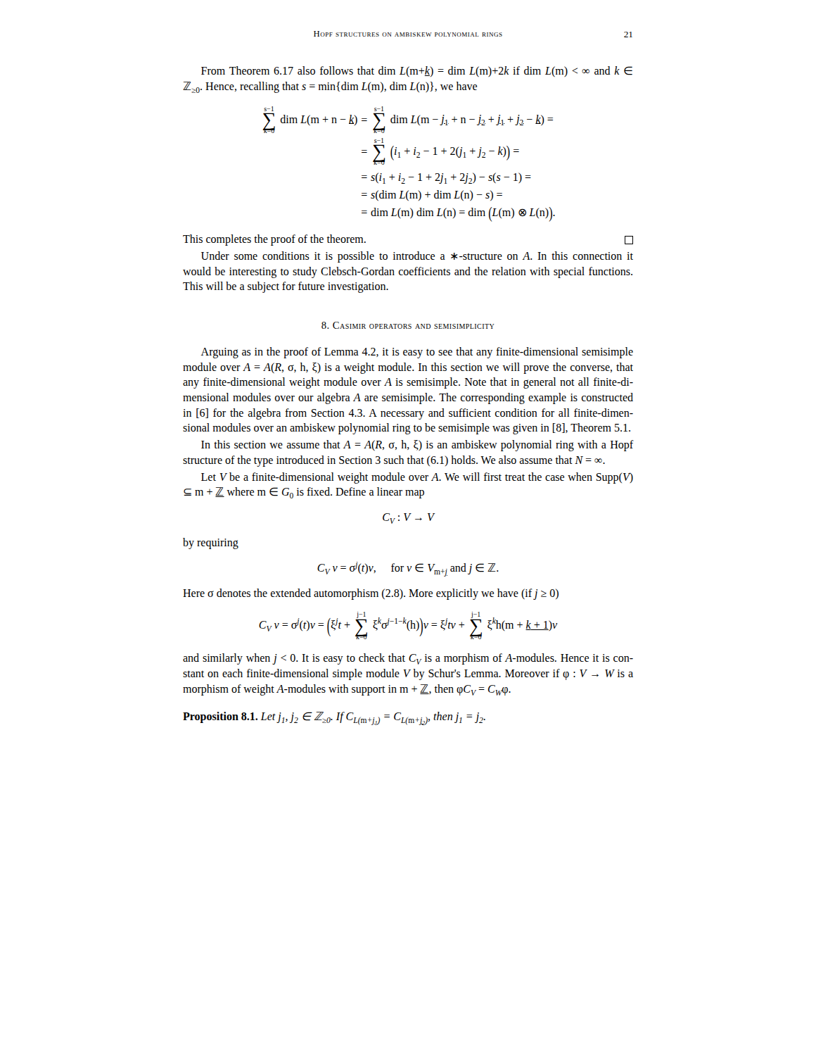Hopf structures on ambiskew polynomial rings 21
From Theorem 6.17 also follows that dim L(m+k) = dim L(m)+2k if dim L(m) < ∞ and k ∈ ℤ≥0. Hence, recalling that s = min{dim L(m), dim L(n)}, we have
| s−1 ∑ k=0 dim L ( m + n − k ) | = | s−1 ∑ k=0 dim L ( m − j 1 + n − j 2 + j 1 + j 2 − k ) = |
| | = | s−1 ∑ k=0 ( i 1 + i 2 − 1 + 2( j 1 + j 2 − k ) ) = |
| | = | s ( i 1 + i 2 − 1 + 2 j 1 + 2 j 2 ) − s ( s − 1) = |
| | = | s (dim L ( m ) + dim L ( n ) − s ) = |
| | = | dim L ( m ) dim L ( n ) = dim ( L ( m ) ⊗ L ( n ) ) . |
This completes the proof of the theorem.
Under some conditions it is possible to introduce a ∗-structure on A. In this connection it would be interesting to study Clebsch-Gordan coefficients and the relation with special functions. This will be a subject for future investigation.
8. Casimir operators and semisimplicity
Arguing as in the proof of Lemma 4.2, it is easy to see that any finite-dimensional semisimple module over A = A(R, σ, h, ξ) is a weight module. In this section we will prove the converse, that any finite-dimensional weight module over A is semisimple. Note that in general not all finite-dimensional modules over our algebra A are semisimple. The corresponding example is constructed in [6] for the algebra from Section 4.3. A necessary and sufficient condition for all finite-dimensional modules over an ambiskew polynomial ring to be semisimple was given in [8], Theorem 5.1.
In this section we assume that A = A(R, σ, h, ξ) is an ambiskew polynomial ring with a Hopf structure of the type introduced in Section 3 such that (6.1) holds. We also assume that N = ∞.
Let V be a finite-dimensional weight module over A. We will first treat the case when Supp(V) ⊆ m + ℤ where m ∈ G0 is fixed. Define a linear map
CV : V → V
by requiring
CV v = σj(t)v, for v ∈ Vm+j and j ∈ ℤ.
Here σ denotes the extended automorphism (2.8). More explicitly we have (if j ≥ 0)
CV v = σj(t)v = (ξjt + j−1∑k=0 ξkσj−1−k(h)) v = ξjtv + j−1∑k=0 ξkh(m + k + 1)v
and similarly when j < 0. It is easy to check that CV is a morphism of A-modules. Hence it is constant on each finite-dimensional simple module V by Schur's Lemma. Moreover if φ : V → W is a morphism of weight A-modules with support in m + ℤ, then φCV = CWφ.
Proposition 8.1. Let j1, j2 ∈ ℤ≥0. If CL(m+j1) = CL(m+j2), then j1 = j2.